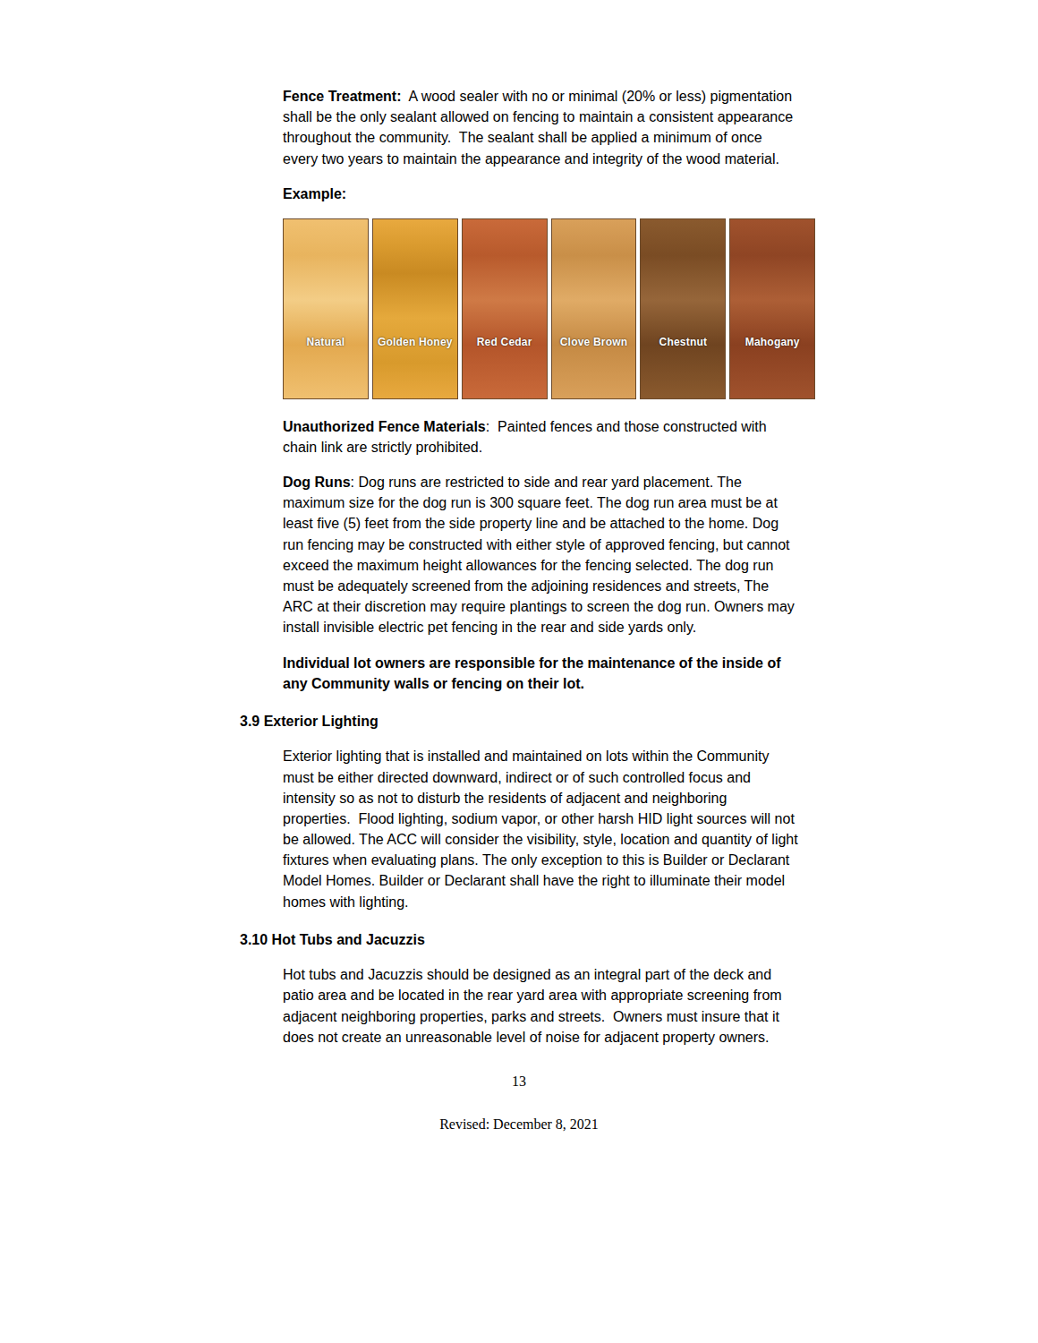Fence Treatment: A wood sealer with no or minimal (20% or less) pigmentation shall be the only sealant allowed on fencing to maintain a consistent appearance throughout the community. The sealant shall be applied a minimum of once every two years to maintain the appearance and integrity of the wood material.
Example:
Natural
Golden Honey
Red Cedar
Clove Brown
Chestnut
Mahogany
Unauthorized Fence Materials: Painted fences and those constructed with chain link are strictly prohibited.
Dog Runs: Dog runs are restricted to side and rear yard placement. The maximum size for the dog run is 300 square feet. The dog run area must be at least five (5) feet from the side property line and be attached to the home. Dog run fencing may be constructed with either style of approved fencing, but cannot exceed the maximum height allowances for the fencing selected. The dog run must be adequately screened from the adjoining residences and streets, The ARC at their discretion may require plantings to screen the dog run. Owners may install invisible electric pet fencing in the rear and side yards only.
Individual lot owners are responsible for the maintenance of the inside of any Community walls or fencing on their lot.
3.9 Exterior Lighting
Exterior lighting that is installed and maintained on lots within the Community must be either directed downward, indirect or of such controlled focus and intensity so as not to disturb the residents of adjacent and neighboring properties. Flood lighting, sodium vapor, or other harsh HID light sources will not be allowed. The ACC will consider the visibility, style, location and quantity of light fixtures when evaluating plans. The only exception to this is Builder or Declarant Model Homes. Builder or Declarant shall have the right to illuminate their model homes with lighting.
3.10 Hot Tubs and Jacuzzis
Hot tubs and Jacuzzis should be designed as an integral part of the deck and patio area and be located in the rear yard area with appropriate screening from adjacent neighboring properties, parks and streets. Owners must insure that it does not create an unreasonable level of noise for adjacent property owners.
13
Revised: December 8, 2021